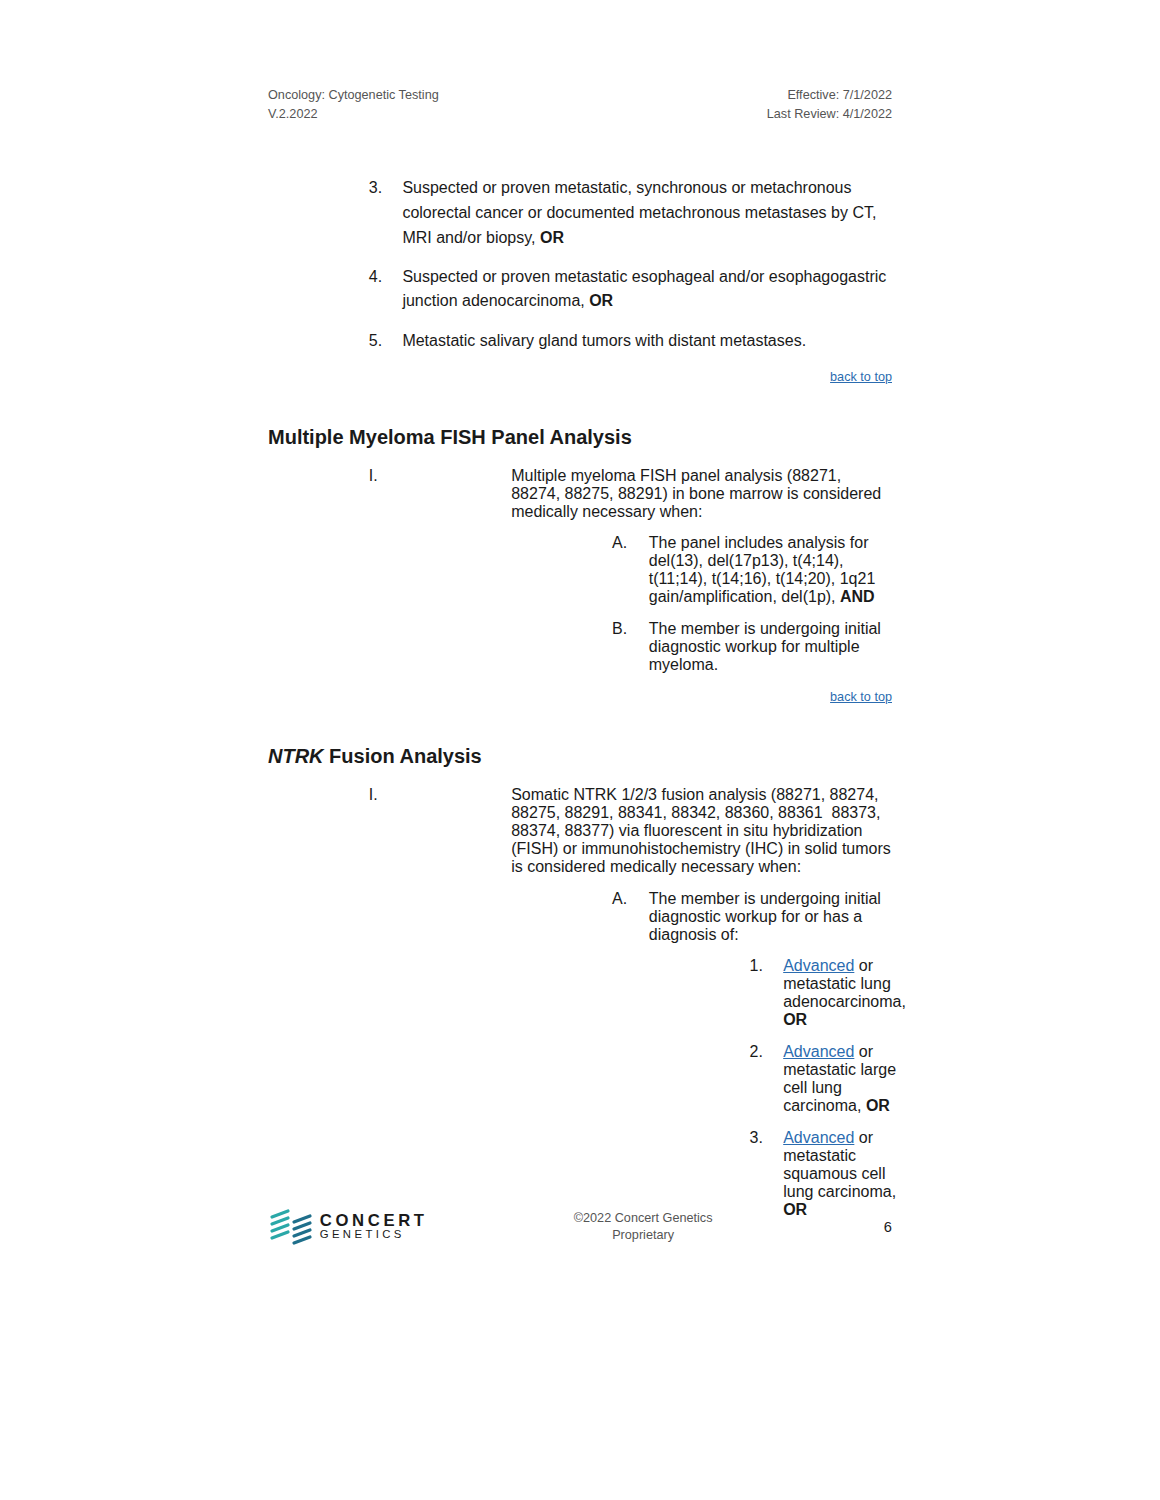Oncology: Cytogenetic Testing
V.2.2022
Effective: 7/1/2022
Last Review: 4/1/2022
3. Suspected or proven metastatic, synchronous or metachronous colorectal cancer or documented metachronous metastases by CT, MRI and/or biopsy, OR
4. Suspected or proven metastatic esophageal and/or esophagogastric junction adenocarcinoma, OR
5. Metastatic salivary gland tumors with distant metastases.
back to top
Multiple Myeloma FISH Panel Analysis
I.
Multiple myeloma FISH panel analysis (88271, 88274, 88275, 88291) in bone marrow is considered medically necessary when:
A.
The panel includes analysis for del(13), del(17p13), t(4;14), t(11;14), t(14;16), t(14;20), 1q21 gain/amplification, del(1p), AND
B.
The member is undergoing initial diagnostic workup for multiple myeloma.
back to top
NTRK Fusion Analysis
I.
Somatic NTRK 1/2/3 fusion analysis (88271, 88274, 88275, 88291, 88341, 88342, 88360, 88361 88373, 88374, 88377) via fluorescent in situ hybridization (FISH) or immunohistochemistry (IHC) in solid tumors is considered medically necessary when:
A.
The member is undergoing initial diagnostic workup for or has a diagnosis of:
1.
Advanced or metastatic lung adenocarcinoma, OR
2.
Advanced or metastatic large cell lung carcinoma, OR
3.
Advanced or metastatic squamous cell lung carcinoma, OR
CONCERT
GENETICS
©2022 Concert Genetics
Proprietary
6